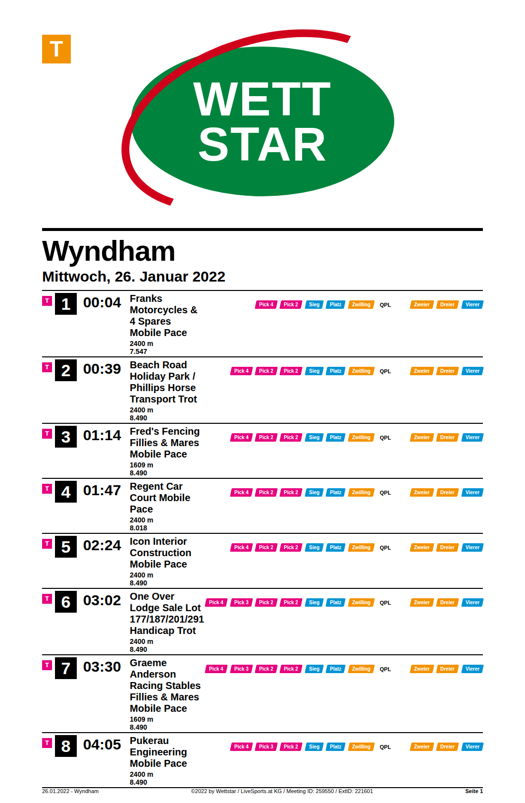T
WETT STAR
Wyndham
Mittwoch, 26. Januar 2022
| T 1 | 00:04 | Franks Motorcycles & 4 Spares Mobile Pace 2400 m 7.547 | Pick 4 Pick 2 Sieg Platz Zwilling QPL Zweier Dreier Vierer |
| T 2 | 00:39 | Beach Road Holiday Park / Phillips Horse Transport Trot 2400 m 8.490 | Pick 4 Pick 2 Pick 2 Sieg Platz Zwilling QPL Zweier Dreier Vierer |
| T 3 | 01:14 | Fred's Fencing Fillies & Mares Mobile Pace 1609 m 8.490 | Pick 4 Pick 2 Pick 2 Sieg Platz Zwilling QPL Zweier Dreier Vierer |
| T 4 | 01:47 | Regent Car Court Mobile Pace 2400 m 8.018 | Pick 4 Pick 2 Pick 2 Sieg Platz Zwilling QPL Zweier Dreier Vierer |
| T 5 | 02:24 | Icon Interior Construction Mobile Pace 2400 m 8.490 | Pick 4 Pick 2 Pick 2 Sieg Platz Zwilling QPL Zweier Dreier Vierer |
| T 6 | 03:02 | One Over Lodge Sale Lot 177/187/201/291 Handicap Trot 2400 m 8.490 | Pick 4 Pick 3 Pick 2 Pick 2 Sieg Platz Zwilling QPL Zweier Dreier Vierer |
| T 7 | 03:30 | Graeme Anderson Racing Stables Fillies & Mares Mobile Pace 1609 m 8.490 | Pick 4 Pick 3 Pick 2 Pick 2 Sieg Platz Zwilling QPL Zweier Dreier Vierer |
| T 8 | 04:05 | Pukerau Engineering Mobile Pace 2400 m 8.490 | Pick 4 Pick 3 Pick 2 Sieg Platz Zwilling QPL Zweier Dreier Vierer |
26.01.2022 - Wyndham
©2022 by Wettstar / LiveSports.at KG / Meeting ID: 259550 / ExtID: 221601
Seite 1